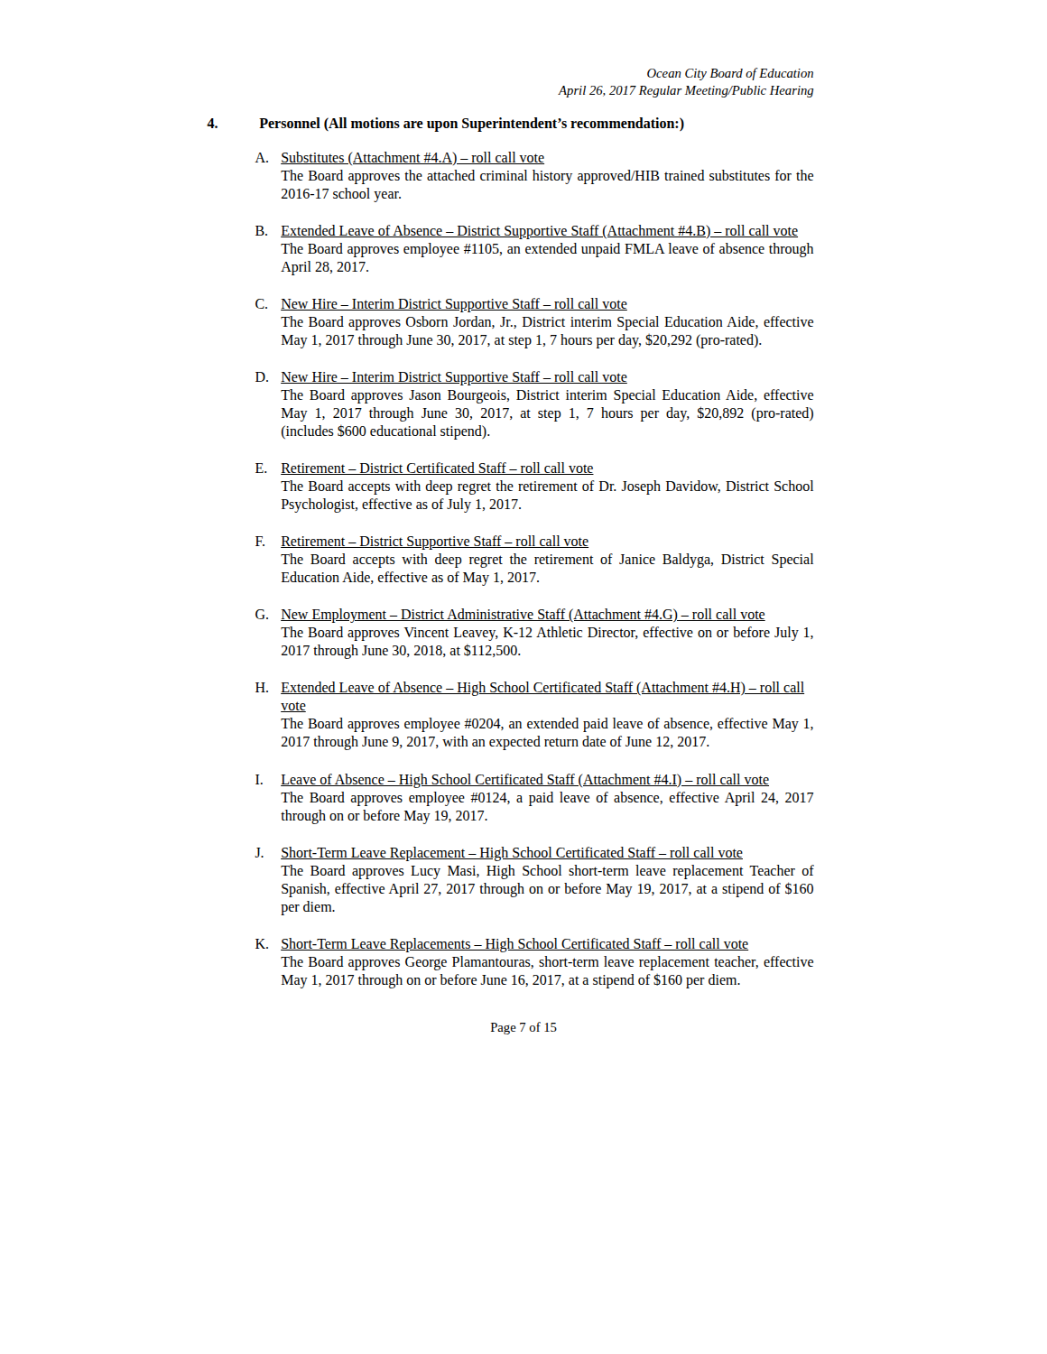Ocean City Board of Education
April 26, 2017 Regular Meeting/Public Hearing
4. Personnel (All motions are upon Superintendent’s recommendation:)
A.
Substitutes (Attachment #4.A) – roll call vote
The Board approves the attached criminal history approved/HIB trained substitutes for the 2016-17 school year.
B.
Extended Leave of Absence – District Supportive Staff (Attachment #4.B) – roll call vote
The Board approves employee #1105, an extended unpaid FMLA leave of absence through April 28, 2017.
C.
New Hire – Interim District Supportive Staff – roll call vote
The Board approves Osborn Jordan, Jr., District interim Special Education Aide, effective May 1, 2017 through June 30, 2017, at step 1, 7 hours per day, $20,292 (pro-rated).
D.
New Hire – Interim District Supportive Staff – roll call vote
The Board approves Jason Bourgeois, District interim Special Education Aide, effective May 1, 2017 through June 30, 2017, at step 1, 7 hours per day, $20,892 (pro-rated) (includes $600 educational stipend).
E.
Retirement – District Certificated Staff – roll call vote
The Board accepts with deep regret the retirement of Dr. Joseph Davidow, District School Psychologist, effective as of July 1, 2017.
F.
Retirement – District Supportive Staff – roll call vote
The Board accepts with deep regret the retirement of Janice Baldyga, District Special Education Aide, effective as of May 1, 2017.
G.
New Employment – District Administrative Staff (Attachment #4.G) – roll call vote
The Board approves Vincent Leavey, K-12 Athletic Director, effective on or before July 1, 2017 through June 30, 2018, at $112,500.
H.
Extended Leave of Absence – High School Certificated Staff (Attachment #4.H) – roll call vote
The Board approves employee #0204, an extended paid leave of absence, effective May 1, 2017 through June 9, 2017, with an expected return date of June 12, 2017.
I.
Leave of Absence – High School Certificated Staff (Attachment #4.I) – roll call vote
The Board approves employee #0124, a paid leave of absence, effective April 24, 2017 through on or before May 19, 2017.
J.
Short-Term Leave Replacement – High School Certificated Staff – roll call vote
The Board approves Lucy Masi, High School short-term leave replacement Teacher of Spanish, effective April 27, 2017 through on or before May 19, 2017, at a stipend of $160 per diem.
K.
Short-Term Leave Replacements – High School Certificated Staff – roll call vote
The Board approves George Plamantouras, short-term leave replacement teacher, effective May 1, 2017 through on or before June 16, 2017, at a stipend of $160 per diem.
Page 7 of 15